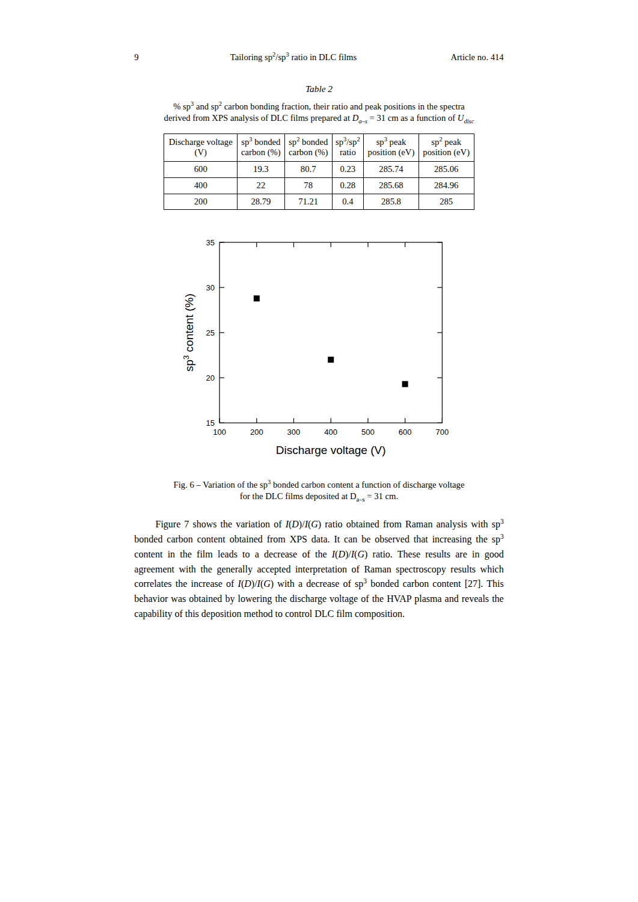9
Tailoring sp2/sp3 ratio in DLC films
Article no. 414
Table 2
% sp3 and sp2 carbon bonding fraction, their ratio and peak positions in the spectra derived from XPS analysis of DLC films prepared at Da–s = 31 cm as a function of Udisc
| Discharge voltage (V) | sp 3 bonded carbon (%) | sp 2 bonded carbon (%) | sp 3 /sp 2 ratio | sp 3 peak position (eV) | sp 2 peak position (eV) |
| --- | --- | --- | --- | --- | --- |
| 600 | 19.3 | 80.7 | 0.23 | 285.74 | 285.06 |
| 400 | 22 | 78 | 0.28 | 285.68 | 284.96 |
| 200 | 28.79 | 71.21 | 0.4 | 285.8 | 285 |
15 20 25 30 35 100 200 300 400 500 600 700 Discharge voltage (V) sp3 content (%)
Fig. 6 – Variation of the sp3 bonded carbon content a function of discharge voltage
for the DLC films deposited at Da–s = 31 cm.
Figure 7 shows the variation of I(D)/I(G) ratio obtained from Raman analysis with sp3 bonded carbon content obtained from XPS data. It can be observed that increasing the sp3 content in the film leads to a decrease of the I(D)/I(G) ratio. These results are in good agreement with the generally accepted interpretation of Raman spectroscopy results which correlates the increase of I(D)/I(G) with a decrease of sp3 bonded carbon content [27]. This behavior was obtained by lowering the discharge voltage of the HVAP plasma and reveals the capability of this deposition method to control DLC film composition.